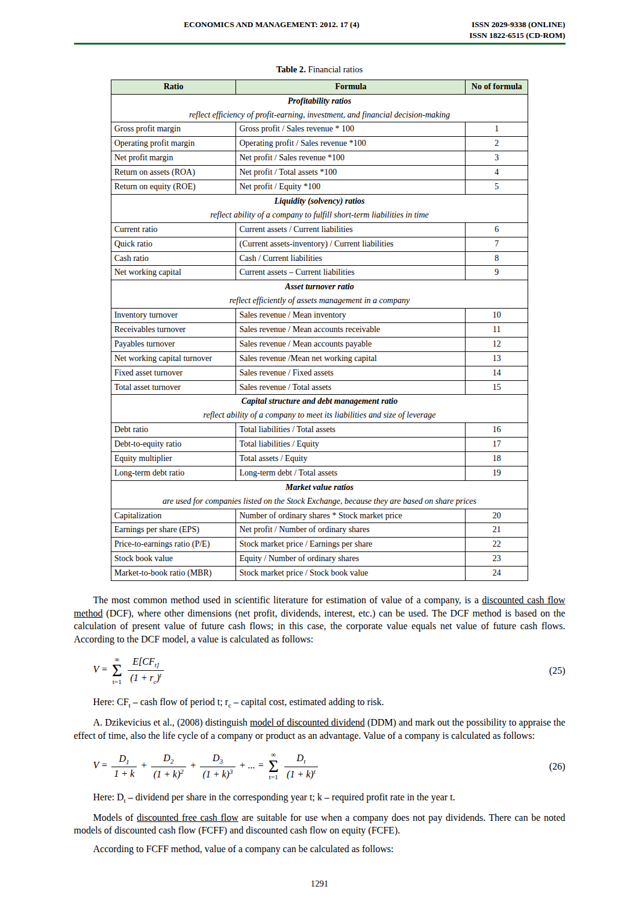ECONOMICS AND MANAGEMENT: 2012. 17 (4)
ISSN 2029-9338 (ONLINE)
ISSN 1822-6515 (CD-ROM)
Table 2. Financial ratios
| Ratio | Formula | No of formula |
| --- | --- | --- |
| Profitability ratios |
| reflect efficiency of profit-earning, investment, and financial decision-making |
| Gross profit margin | Gross profit / Sales revenue * 100 | 1 |
| Operating profit margin | Operating profit / Sales revenue *100 | 2 |
| Net profit margin | Net profit / Sales revenue *100 | 3 |
| Return on assets (ROA) | Net profit / Total assets *100 | 4 |
| Return on equity (ROE) | Net profit / Equity *100 | 5 |
| Liquidity (solvency) ratios |
| reflect ability of a company to fulfill short-term liabilities in time |
| Current ratio | Current assets / Current liabilities | 6 |
| Quick ratio | (Current assets-inventory) / Current liabilities | 7 |
| Cash ratio | Cash / Current liabilities | 8 |
| Net working capital | Current assets – Current liabilities | 9 |
| Asset turnover ratio |
| reflect efficiently of assets management in a company |
| Inventory turnover | Sales revenue / Mean inventory | 10 |
| Receivables turnover | Sales revenue / Mean accounts receivable | 11 |
| Payables turnover | Sales revenue / Mean accounts payable | 12 |
| Net working capital turnover | Sales revenue /Mean net working capital | 13 |
| Fixed asset turnover | Sales revenue / Fixed assets | 14 |
| Total asset turnover | Sales revenue / Total assets | 15 |
| Capital structure and debt management ratio |
| reflect ability of a company to meet its liabilities and size of leverage |
| Debt ratio | Total liabilities / Total assets | 16 |
| Debt-to-equity ratio | Total liabilities / Equity | 17 |
| Equity multiplier | Total assets / Equity | 18 |
| Long-term debt ratio | Long-term debt / Total assets | 19 |
| Market value ratios |
| are used for companies listed on the Stock Exchange, because they are based on share prices |
| Capitalization | Number of ordinary shares * Stock market price | 20 |
| Earnings per share (EPS) | Net profit / Number of ordinary shares | 21 |
| Price-to-earnings ratio (P/E) | Stock market price / Earnings per share | 22 |
| Stock book value | Equity / Number of ordinary shares | 23 |
| Market-to-book ratio (MBR) | Stock market price / Stock book value | 24 |
The most common method used in scientific literature for estimation of value of a company, is a discounted cash flow method (DCF), where other dimensions (net profit, dividends, interest, etc.) can be used. The DCF method is based on the calculation of present value of future cash flows; in this case, the corporate value equals net value of future cash flows. According to the DCF model, a value is calculated as follows:
V = ∞ Σ t=1 E[CFt] (1 + rc)t (25)
Here: CFt – cash flow of period t; rc – capital cost, estimated adding to risk.
A. Dzikevicius et al., (2008) distinguish model of discounted dividend (DDM) and mark out the possibility to appraise the effect of time, also the life cycle of a company or product as an advantage. Value of a company is calculated as follows:
V = D1 1 + k + D2 (1 + k)2 + D3 (1 + k)3 + ... = ∞ Σ t=1 Dt (1 + k)t (26)
Here: Dt – dividend per share in the corresponding year t; k – required profit rate in the year t.
Models of discounted free cash flow are suitable for use when a company does not pay dividends. There can be noted models of discounted cash flow (FCFF) and discounted cash flow on equity (FCFE).
According to FCFF method, value of a company can be calculated as follows:
1291